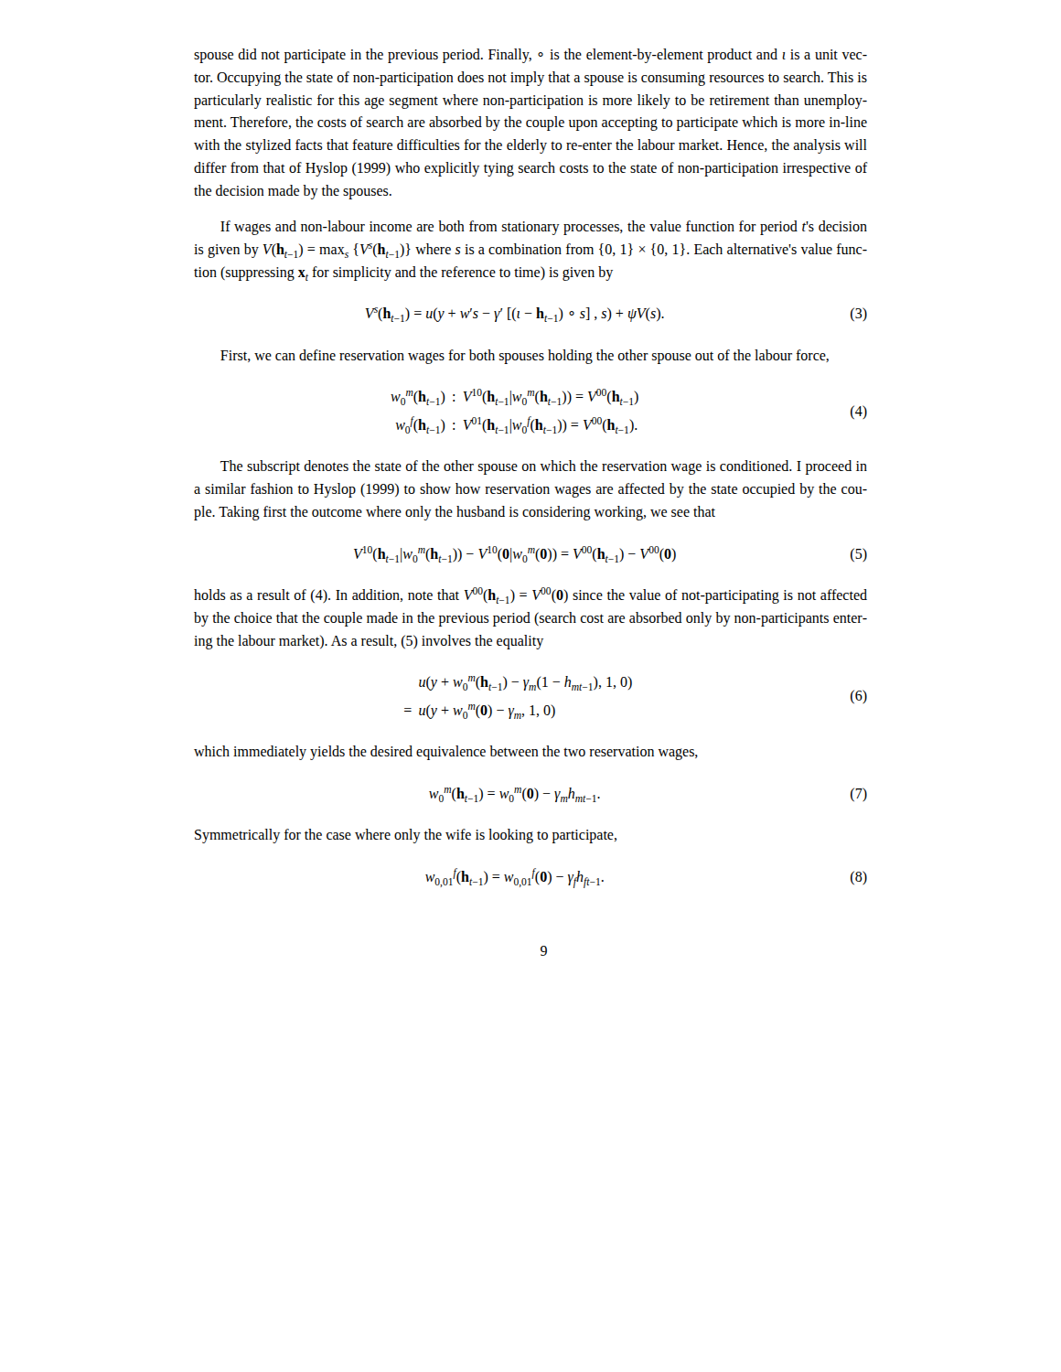spouse did not participate in the previous period. Finally, ∘ is the element-by-element product and ι is a unit vector. Occupying the state of non-participation does not imply that a spouse is consuming resources to search. This is particularly realistic for this age segment where non-participation is more likely to be retirement than unemployment. Therefore, the costs of search are absorbed by the couple upon accepting to participate which is more in-line with the stylized facts that feature difficulties for the elderly to re-enter the labour market. Hence, the analysis will differ from that of Hyslop (1999) who explicitly tying search costs to the state of non-participation irrespective of the decision made by the spouses.
If wages and non-labour income are both from stationary processes, the value function for period t's decision is given by V(ht−1) = maxs {Vs(ht−1)} where s is a combination from {0, 1} × {0, 1}. Each alternative's value function (suppressing xt for simplicity and the reference to time) is given by
Vs(ht−1) = u(y + w′s − γ′ [(ι − ht−1) ∘ s] , s) + ψV(s).
(3)
First, we can define reservation wages for both spouses holding the other spouse out of the labour force,
w0m(ht−1) : V10(ht−1|w0m(ht−1)) = V00(ht−1) w0f(ht−1) : V01(ht−1|w0f(ht−1)) = V00(ht−1).
(4)
The subscript denotes the state of the other spouse on which the reservation wage is conditioned. I proceed in a similar fashion to Hyslop (1999) to show how reservation wages are affected by the state occupied by the couple. Taking first the outcome where only the husband is considering working, we see that
V10(ht−1|w0m(ht−1)) − V10(0|w0m(0)) = V00(ht−1) − V00(0)
(5)
holds as a result of (4). In addition, note that V00(ht−1) = V00(0) since the value of not-participating is not affected by the choice that the couple made in the previous period (search cost are absorbed only by non-participants entering the labour market). As a result, (5) involves the equality
u(y + w0m(ht−1) − γm(1 − hmt−1), 1, 0) = u(y + w0m(0) − γm, 1, 0)
(6)
which immediately yields the desired equivalence between the two reservation wages,
w0m(ht−1) = w0m(0) − γmhmt−1.
(7)
Symmetrically for the case where only the wife is looking to participate,
w0,01f(ht−1) = w0,01f(0) − γfhft−1.
(8)
9